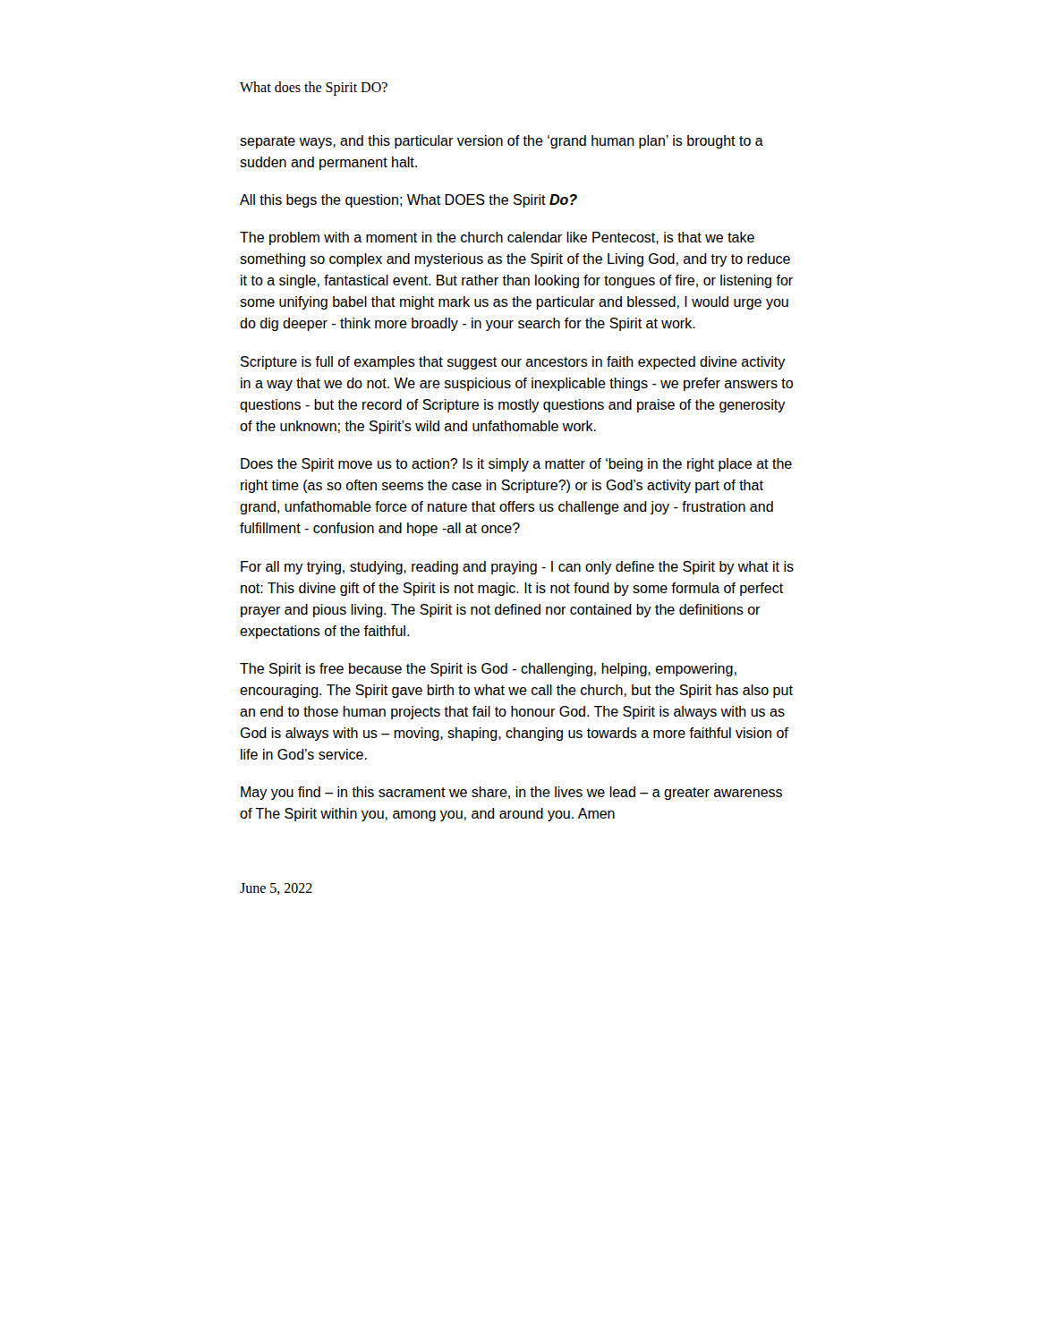What does the Spirit DO?
separate ways, and this particular version of the ‘grand human plan’ is brought to a sudden and permanent halt.
All this begs the question; What DOES the Spirit Do?
The problem with a moment in the church calendar like Pentecost, is that we take something so complex and mysterious as the Spirit of the Living God, and try to reduce it to a single, fantastical event. But rather than looking for tongues of fire, or listening for some unifying babel that might mark us as the particular and blessed, I would urge you do dig deeper - think more broadly - in your search for the Spirit at work.
Scripture is full of examples that suggest our ancestors in faith expected divine activity in a way that we do not. We are suspicious of inexplicable things - we prefer answers to questions - but the record of Scripture is mostly questions and praise of the generosity of the unknown; the Spirit’s wild and unfathomable work.
Does the Spirit move us to action? Is it simply a matter of ‘being in the right place at the right time (as so often seems the case in Scripture?) or is God’s activity part of that grand, unfathomable force of nature that offers us challenge and joy - frustration and fulfillment - confusion and hope -all at once?
For all my trying, studying, reading and praying - I can only define the Spirit by what it is not: This divine gift of the Spirit is not magic. It is not found by some formula of perfect prayer and pious living. The Spirit is not defined nor contained by the definitions or expectations of the faithful.
The Spirit is free because the Spirit is God - challenging, helping, empowering, encouraging. The Spirit gave birth to what we call the church, but the Spirit has also put an end to those human projects that fail to honour God. The Spirit is always with us as God is always with us – moving, shaping, changing us towards a more faithful vision of life in God’s service.
May you find – in this sacrament we share, in the lives we lead – a greater awareness of The Spirit within you, among you, and around you. Amen
June 5, 2022